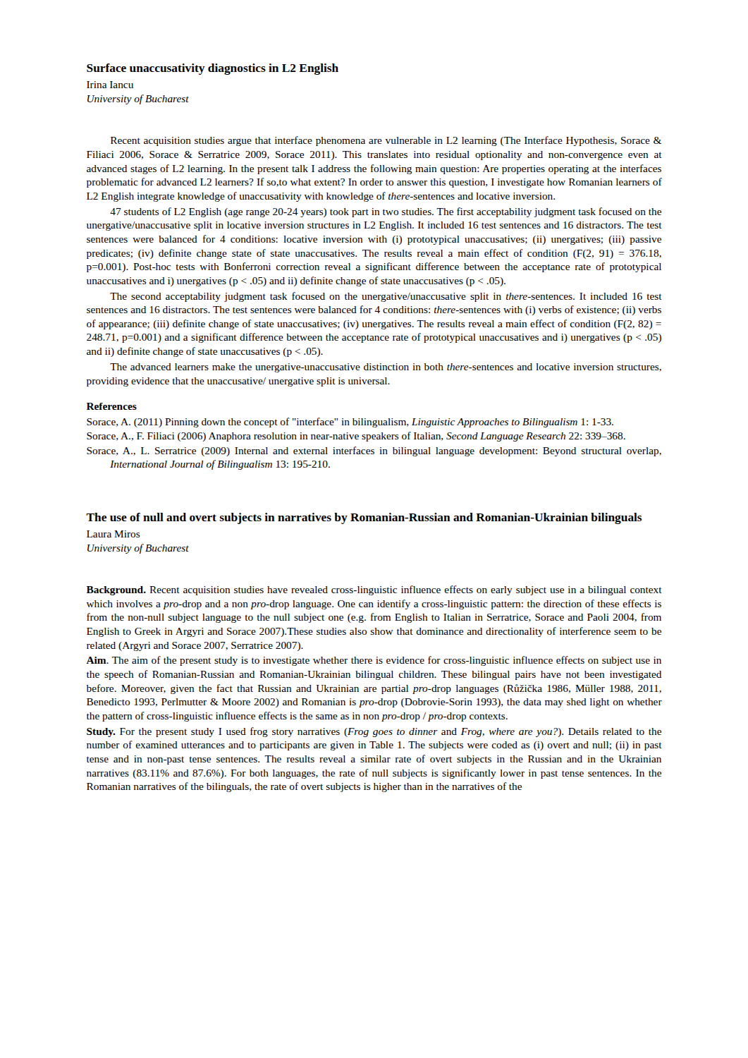Surface unaccusativity diagnostics in L2 English
Irina Iancu
University of Bucharest
Recent acquisition studies argue that interface phenomena are vulnerable in L2 learning (The Interface Hypothesis, Sorace & Filiaci 2006, Sorace & Serratrice 2009, Sorace 2011). This translates into residual optionality and non-convergence even at advanced stages of L2 learning. In the present talk I address the following main question: Are properties operating at the interfaces problematic for advanced L2 learners? If so,to what extent? In order to answer this question, I investigate how Romanian learners of L2 English integrate knowledge of unaccusativity with knowledge of there-sentences and locative inversion.
47 students of L2 English (age range 20-24 years) took part in two studies. The first acceptability judgment task focused on the unergative/unaccusative split in locative inversion structures in L2 English. It included 16 test sentences and 16 distractors. The test sentences were balanced for 4 conditions: locative inversion with (i) prototypical unaccusatives; (ii) unergatives; (iii) passive predicates; (iv) definite change state of state unaccusatives. The results reveal a main effect of condition (F(2, 91) = 376.18, p=0.001). Post-hoc tests with Bonferroni correction reveal a significant difference between the acceptance rate of prototypical unaccusatives and i) unergatives (p < .05) and ii) definite change of state unaccusatives (p < .05).
The second acceptability judgment task focused on the unergative/unaccusative split in there-sentences. It included 16 test sentences and 16 distractors. The test sentences were balanced for 4 conditions: there-sentences with (i) verbs of existence; (ii) verbs of appearance; (iii) definite change of state unaccusatives; (iv) unergatives. The results reveal a main effect of condition (F(2, 82) = 248.71, p=0.001) and a significant difference between the acceptance rate of prototypical unaccusatives and i) unergatives (p < .05) and ii) definite change of state unaccusatives (p < .05).
The advanced learners make the unergative-unaccusative distinction in both there-sentences and locative inversion structures, providing evidence that the unaccusative/ unergative split is universal.
References
Sorace, A. (2011) Pinning down the concept of "interface" in bilingualism, Linguistic Approaches to Bilingualism 1: 1-33.
Sorace, A., F. Filiaci (2006) Anaphora resolution in near-native speakers of Italian, Second Language Research 22: 339–368.
Sorace, A., L. Serratrice (2009) Internal and external interfaces in bilingual language development: Beyond structural overlap, International Journal of Bilingualism 13: 195-210.
The use of null and overt subjects in narratives by Romanian-Russian and Romanian-Ukrainian bilinguals
Laura Miros
University of Bucharest
Background. Recent acquisition studies have revealed cross-linguistic influence effects on early subject use in a bilingual context which involves a pro-drop and a non pro-drop language. One can identify a cross-linguistic pattern: the direction of these effects is from the non-null subject language to the null subject one (e.g. from English to Italian in Serratrice, Sorace and Paoli 2004, from English to Greek in Argyri and Sorace 2007).These studies also show that dominance and directionality of interference seem to be related (Argyri and Sorace 2007, Serratrice 2007).
Aim. The aim of the present study is to investigate whether there is evidence for cross-linguistic influence effects on subject use in the speech of Romanian-Russian and Romanian-Ukrainian bilingual children. These bilingual pairs have not been investigated before. Moreover, given the fact that Russian and Ukrainian are partial pro-drop languages (Růžička 1986, Müller 1988, 2011, Benedicto 1993, Perlmutter & Moore 2002) and Romanian is pro-drop (Dobrovie-Sorin 1993), the data may shed light on whether the pattern of cross-linguistic influence effects is the same as in non pro-drop / pro-drop contexts.
Study. For the present study I used frog story narratives (Frog goes to dinner and Frog, where are you?). Details related to the number of examined utterances and to participants are given in Table 1. The subjects were coded as (i) overt and null; (ii) in past tense and in non-past tense sentences. The results reveal a similar rate of overt subjects in the Russian and in the Ukrainian narratives (83.11% and 87.6%). For both languages, the rate of null subjects is significantly lower in past tense sentences. In the Romanian narratives of the bilinguals, the rate of overt subjects is higher than in the narratives of the